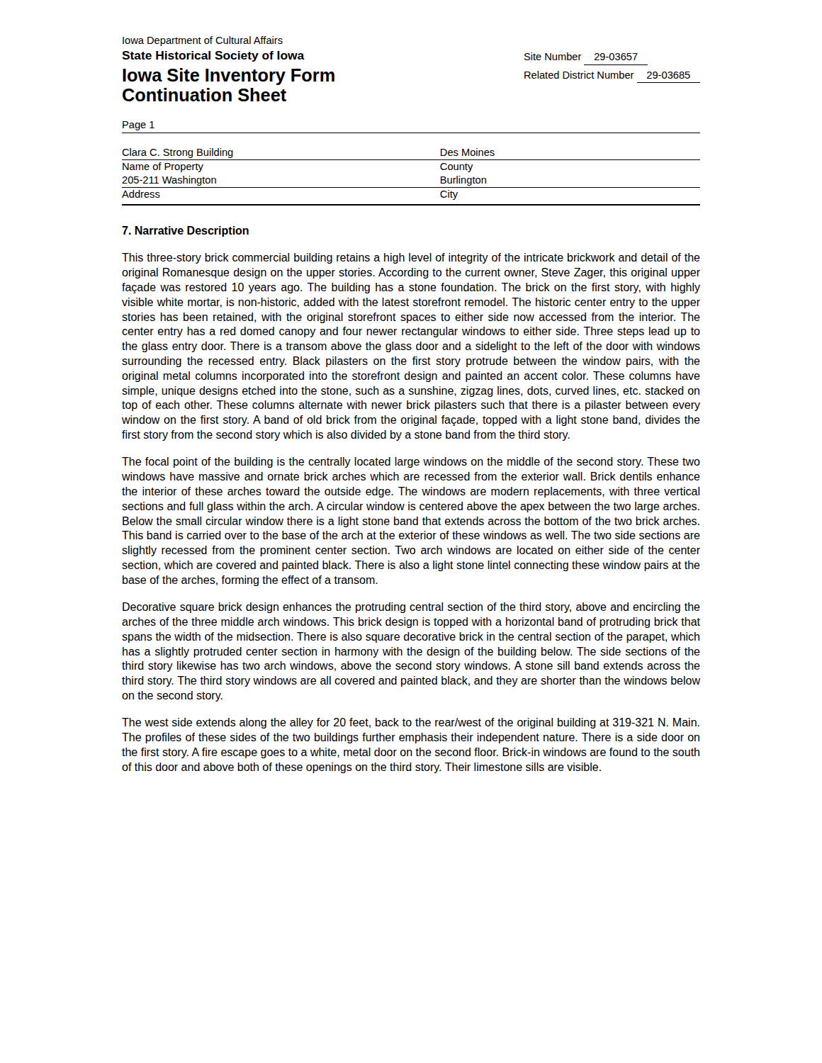Iowa Department of Cultural Affairs
State Historical Society of Iowa
Iowa Site Inventory Form
Continuation Sheet
Site Number 29-03657
Related District Number 29-03685
Page 1
| Clara C. Strong Building | Des Moines |
| Name of Property | County |
| 205-211 Washington | Burlington |
| Address | City |
7. Narrative Description
This three-story brick commercial building retains a high level of integrity of the intricate brickwork and detail of the original Romanesque design on the upper stories. According to the current owner, Steve Zager, this original upper façade was restored 10 years ago. The building has a stone foundation. The brick on the first story, with highly visible white mortar, is non-historic, added with the latest storefront remodel. The historic center entry to the upper stories has been retained, with the original storefront spaces to either side now accessed from the interior. The center entry has a red domed canopy and four newer rectangular windows to either side. Three steps lead up to the glass entry door. There is a transom above the glass door and a sidelight to the left of the door with windows surrounding the recessed entry. Black pilasters on the first story protrude between the window pairs, with the original metal columns incorporated into the storefront design and painted an accent color. These columns have simple, unique designs etched into the stone, such as a sunshine, zigzag lines, dots, curved lines, etc. stacked on top of each other. These columns alternate with newer brick pilasters such that there is a pilaster between every window on the first story. A band of old brick from the original façade, topped with a light stone band, divides the first story from the second story which is also divided by a stone band from the third story.
The focal point of the building is the centrally located large windows on the middle of the second story. These two windows have massive and ornate brick arches which are recessed from the exterior wall. Brick dentils enhance the interior of these arches toward the outside edge. The windows are modern replacements, with three vertical sections and full glass within the arch. A circular window is centered above the apex between the two large arches. Below the small circular window there is a light stone band that extends across the bottom of the two brick arches. This band is carried over to the base of the arch at the exterior of these windows as well. The two side sections are slightly recessed from the prominent center section. Two arch windows are located on either side of the center section, which are covered and painted black. There is also a light stone lintel connecting these window pairs at the base of the arches, forming the effect of a transom.
Decorative square brick design enhances the protruding central section of the third story, above and encircling the arches of the three middle arch windows. This brick design is topped with a horizontal band of protruding brick that spans the width of the midsection. There is also square decorative brick in the central section of the parapet, which has a slightly protruded center section in harmony with the design of the building below. The side sections of the third story likewise has two arch windows, above the second story windows. A stone sill band extends across the third story. The third story windows are all covered and painted black, and they are shorter than the windows below on the second story.
The west side extends along the alley for 20 feet, back to the rear/west of the original building at 319-321 N. Main. The profiles of these sides of the two buildings further emphasis their independent nature. There is a side door on the first story. A fire escape goes to a white, metal door on the second floor. Brick-in windows are found to the south of this door and above both of these openings on the third story. Their limestone sills are visible.